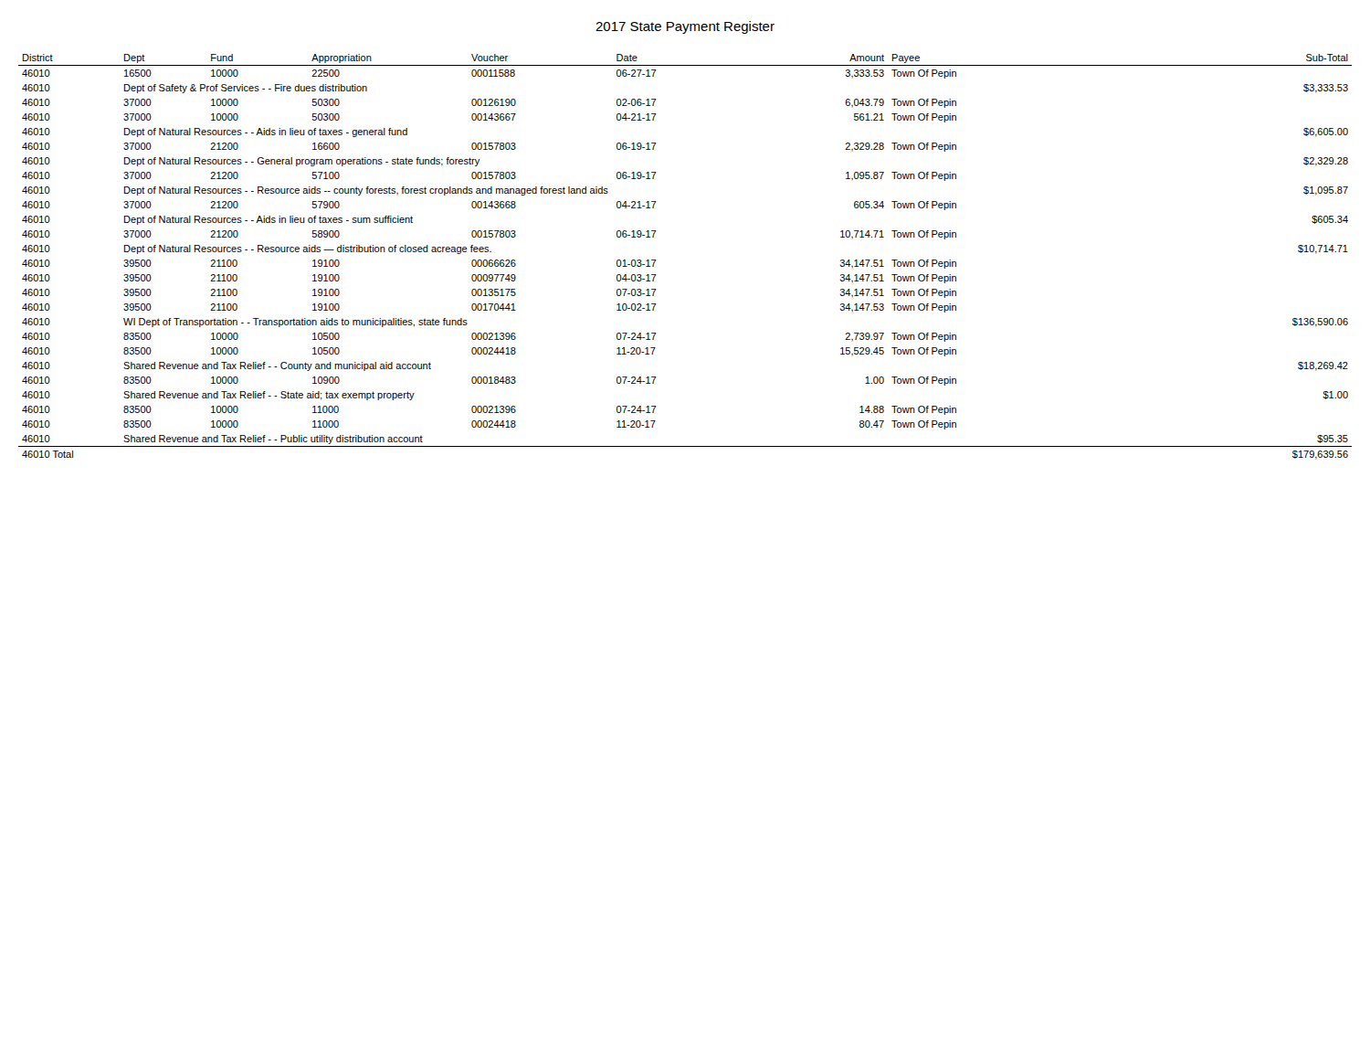2017 State Payment Register
| District | Dept | Fund | Appropriation | Voucher | Date | Amount | Payee | Sub-Total |
| --- | --- | --- | --- | --- | --- | --- | --- | --- |
| 46010 | 16500 | 10000 | 22500 | 00011588 | 06-27-17 | 3,333.53 | Town Of Pepin | |
| 46010 | Dept of Safety & Prof Services - - Fire dues distribution | | $3,333.53 |
| 46010 | 37000 | 10000 | 50300 | 00126190 | 02-06-17 | 6,043.79 | Town Of Pepin | |
| 46010 | 37000 | 10000 | 50300 | 00143667 | 04-21-17 | 561.21 | Town Of Pepin | |
| 46010 | Dept of Natural Resources - - Aids in lieu of taxes - general fund | | $6,605.00 |
| 46010 | 37000 | 21200 | 16600 | 00157803 | 06-19-17 | 2,329.28 | Town Of Pepin | |
| 46010 | Dept of Natural Resources - - General program operations - state funds; forestry | | $2,329.28 |
| 46010 | 37000 | 21200 | 57100 | 00157803 | 06-19-17 | 1,095.87 | Town Of Pepin | |
| 46010 | Dept of Natural Resources - - Resource aids -- county forests, forest croplands and managed forest land aids | | $1,095.87 |
| 46010 | 37000 | 21200 | 57900 | 00143668 | 04-21-17 | 605.34 | Town Of Pepin | |
| 46010 | Dept of Natural Resources - - Aids in lieu of taxes - sum sufficient | | $605.34 |
| 46010 | 37000 | 21200 | 58900 | 00157803 | 06-19-17 | 10,714.71 | Town Of Pepin | |
| 46010 | Dept of Natural Resources - - Resource aids — distribution of closed acreage fees. | | $10,714.71 |
| 46010 | 39500 | 21100 | 19100 | 00066626 | 01-03-17 | 34,147.51 | Town Of Pepin | |
| 46010 | 39500 | 21100 | 19100 | 00097749 | 04-03-17 | 34,147.51 | Town Of Pepin | |
| 46010 | 39500 | 21100 | 19100 | 00135175 | 07-03-17 | 34,147.51 | Town Of Pepin | |
| 46010 | 39500 | 21100 | 19100 | 00170441 | 10-02-17 | 34,147.53 | Town Of Pepin | |
| 46010 | WI Dept of Transportation - - Transportation aids to municipalities, state funds | | $136,590.06 |
| 46010 | 83500 | 10000 | 10500 | 00021396 | 07-24-17 | 2,739.97 | Town Of Pepin | |
| 46010 | 83500 | 10000 | 10500 | 00024418 | 11-20-17 | 15,529.45 | Town Of Pepin | |
| 46010 | Shared Revenue and Tax Relief - - County and municipal aid account | | $18,269.42 |
| 46010 | 83500 | 10000 | 10900 | 00018483 | 07-24-17 | 1.00 | Town Of Pepin | |
| 46010 | Shared Revenue and Tax Relief - - State aid; tax exempt property | | $1.00 |
| 46010 | 83500 | 10000 | 11000 | 00021396 | 07-24-17 | 14.88 | Town Of Pepin | |
| 46010 | 83500 | 10000 | 11000 | 00024418 | 11-20-17 | 80.47 | Town Of Pepin | |
| 46010 | Shared Revenue and Tax Relief - - Public utility distribution account | | $95.35 |
| 46010 Total | | $179,639.56 |